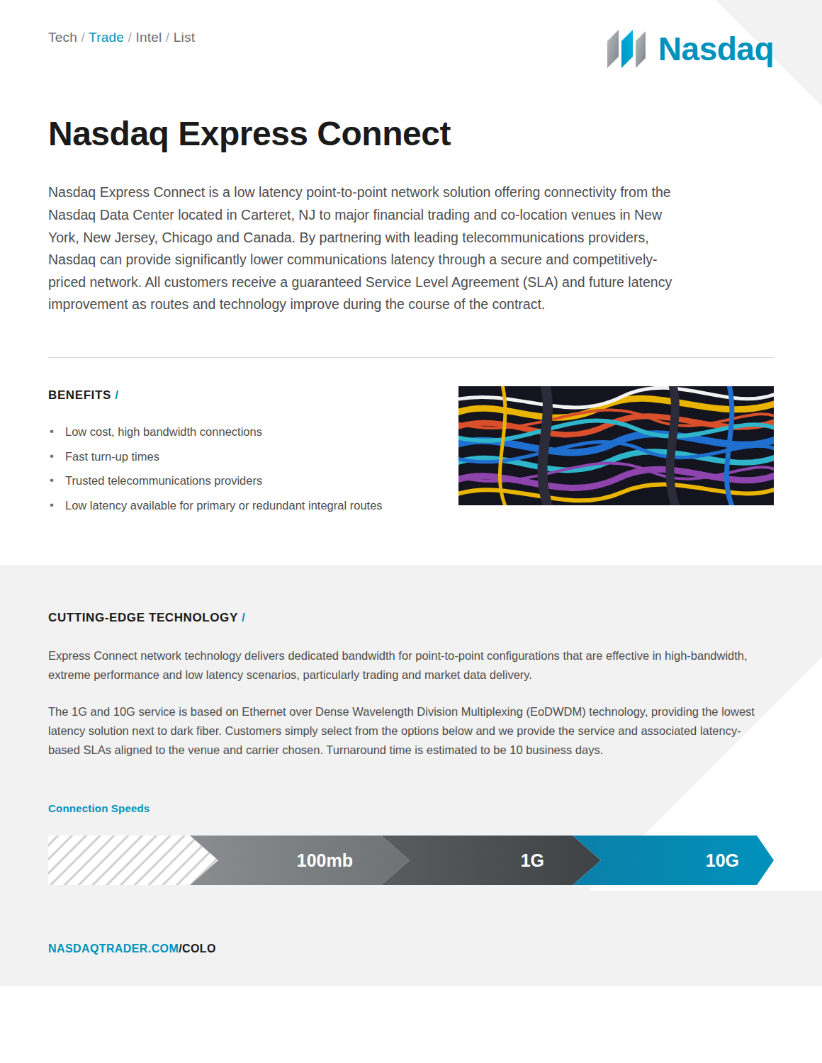Tech / Trade / Intel / List
Nasdaq
Nasdaq Express Connect
Nasdaq Express Connect is a low latency point-to-point network solution offering connectivity from the Nasdaq Data Center located in Carteret, NJ to major financial trading and co-location venues in New York, New Jersey, Chicago and Canada. By partnering with leading telecommunications providers, Nasdaq can provide significantly lower communications latency through a secure and competitively-priced network. All customers receive a guaranteed Service Level Agreement (SLA) and future latency improvement as routes and technology improve during the course of the contract.
Benefits /
Low cost, high bandwidth connections
Fast turn-up times
Trusted telecommunications providers
Low latency available for primary or redundant integral routes
Cutting-Edge Technology /
Express Connect network technology delivers dedicated bandwidth for point-to-point configurations that are effective in high-bandwidth, extreme performance and low latency scenarios, particularly trading and market data delivery.
The 1G and 10G service is based on Ethernet over Dense Wavelength Division Multiplexing (EoDWDM) technology, providing the lowest latency solution next to dark fiber. Customers simply select from the options below and we provide the service and associated latency-based SLAs aligned to the venue and carrier chosen. Turnaround time is estimated to be 10 business days.
Connection Speeds
100mb 1G 10G
NASDAQTRADER.COM/COLO